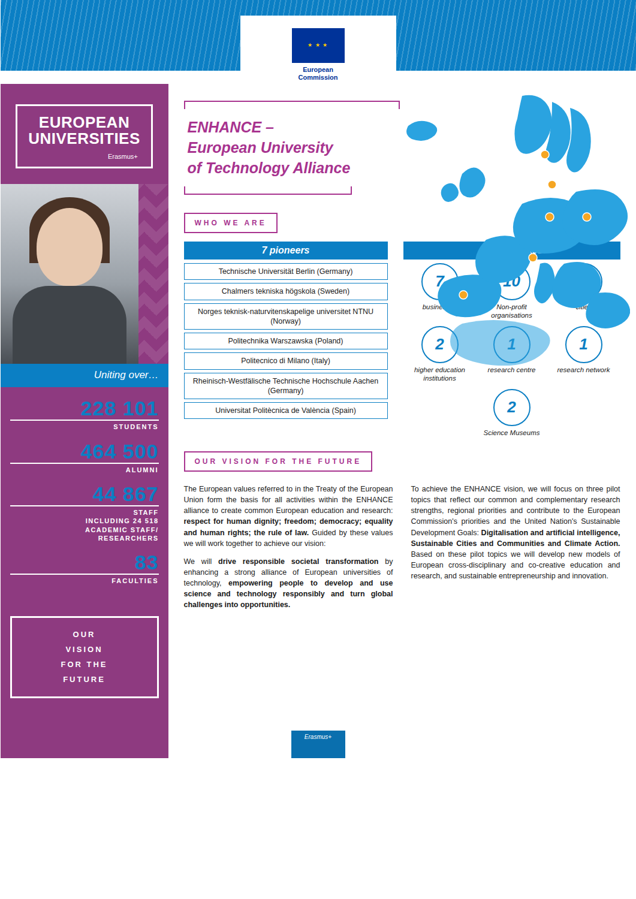★ ★ ★
European
Commission
EUROPEAN
UNIVERSITIES
Erasmus+
Uniting over…
228 101
Students
464 500
Alumni
44 867
Staff
including 24 518
academic staff/
researchers
83
Faculties
Our
vision
for the
future
Map of Europe showing ENHANCE partner locations
ENHANCE –
European University
of Technology Alliance
Who we are
7 pioneers
Technische Universität Berlin (Germany)
Chalmers tekniska högskola (Sweden)
Norges teknisk-naturvitenskapelige universitet NTNU (Norway)
Politechnika Warszawska (Poland)
Politecnico di Milano (Italy)
Rheinisch-Westfälische Technische Hochschule Aachen (Germany)
Universitat Politècnica de València (Spain)
30 associates
7
businesses
10
Non-profit organisations
7
cities
2
higher education institutions
1
research centre
1
research network
2
Science Museums
Our vision for the future
The European values referred to in the Treaty of the European Union form the basis for all activities within the ENHANCE alliance to create common European education and research: respect for human dignity; freedom; democracy; equality and human rights; the rule of law. Guided by these values we will work together to achieve our vision:
We will drive responsible societal transformation by enhancing a strong alliance of European universities of technology, empowering people to develop and use science and technology responsibly and turn global challenges into opportunities.
To achieve the ENHANCE vision, we will focus on three pilot topics that reflect our common and complementary research strengths, regional priorities and contribute to the European Commission's priorities and the United Nation's Sustainable Development Goals: Digitalisation and artificial intelligence, Sustainable Cities and Communities and Climate Action. Based on these pilot topics we will develop new models of European cross-disciplinary and co-creative education and research, and sustainable entrepreneurship and innovation.
Erasmus+